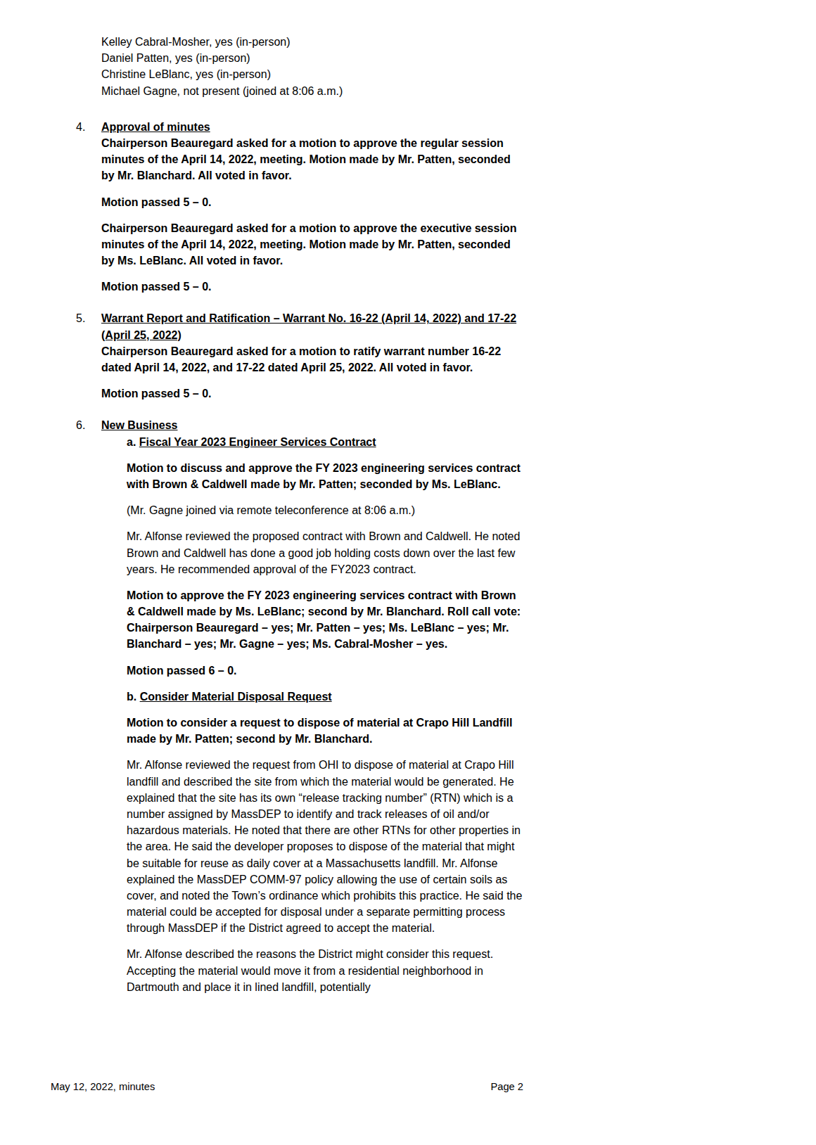Kelley Cabral-Mosher, yes (in-person)
Daniel Patten, yes (in-person)
Christine LeBlanc, yes (in-person)
Michael Gagne, not present (joined at 8:06 a.m.)
Approval of minutes
Chairperson Beauregard asked for a motion to approve the regular session minutes of the April 14, 2022, meeting. Motion made by Mr. Patten, seconded by Mr. Blanchard. All voted in favor.
Motion passed 5 – 0.
Chairperson Beauregard asked for a motion to approve the executive session minutes of the April 14, 2022, meeting. Motion made by Mr. Patten, seconded by Ms. LeBlanc. All voted in favor.
Motion passed 5 – 0.
Warrant Report and Ratification – Warrant No. 16-22 (April 14, 2022) and 17-22 (April 25, 2022)
Chairperson Beauregard asked for a motion to ratify warrant number 16-22 dated April 14, 2022, and 17-22 dated April 25, 2022. All voted in favor.
Motion passed 5 – 0.
New Business
a. Fiscal Year 2023 Engineer Services Contract
Motion to discuss and approve the FY 2023 engineering services contract with Brown & Caldwell made by Mr. Patten; seconded by Ms. LeBlanc.
(Mr. Gagne joined via remote teleconference at 8:06 a.m.)
Mr. Alfonse reviewed the proposed contract with Brown and Caldwell. He noted Brown and Caldwell has done a good job holding costs down over the last few years. He recommended approval of the FY2023 contract.
Motion to approve the FY 2023 engineering services contract with Brown & Caldwell made by Ms. LeBlanc; second by Mr. Blanchard. Roll call vote: Chairperson Beauregard – yes; Mr. Patten – yes; Ms. LeBlanc – yes; Mr. Blanchard – yes; Mr. Gagne – yes; Ms. Cabral-Mosher – yes.
Motion passed 6 – 0.
b. Consider Material Disposal Request
Motion to consider a request to dispose of material at Crapo Hill Landfill made by Mr. Patten; second by Mr. Blanchard.
Mr. Alfonse reviewed the request from OHI to dispose of material at Crapo Hill landfill and described the site from which the material would be generated. He explained that the site has its own “release tracking number” (RTN) which is a number assigned by MassDEP to identify and track releases of oil and/or hazardous materials. He noted that there are other RTNs for other properties in the area. He said the developer proposes to dispose of the material that might be suitable for reuse as daily cover at a Massachusetts landfill. Mr. Alfonse explained the MassDEP COMM-97 policy allowing the use of certain soils as cover, and noted the Town’s ordinance which prohibits this practice. He said the material could be accepted for disposal under a separate permitting process through MassDEP if the District agreed to accept the material.
Mr. Alfonse described the reasons the District might consider this request. Accepting the material would move it from a residential neighborhood in Dartmouth and place it in lined landfill, potentially
May 12, 2022, minutes Page 2